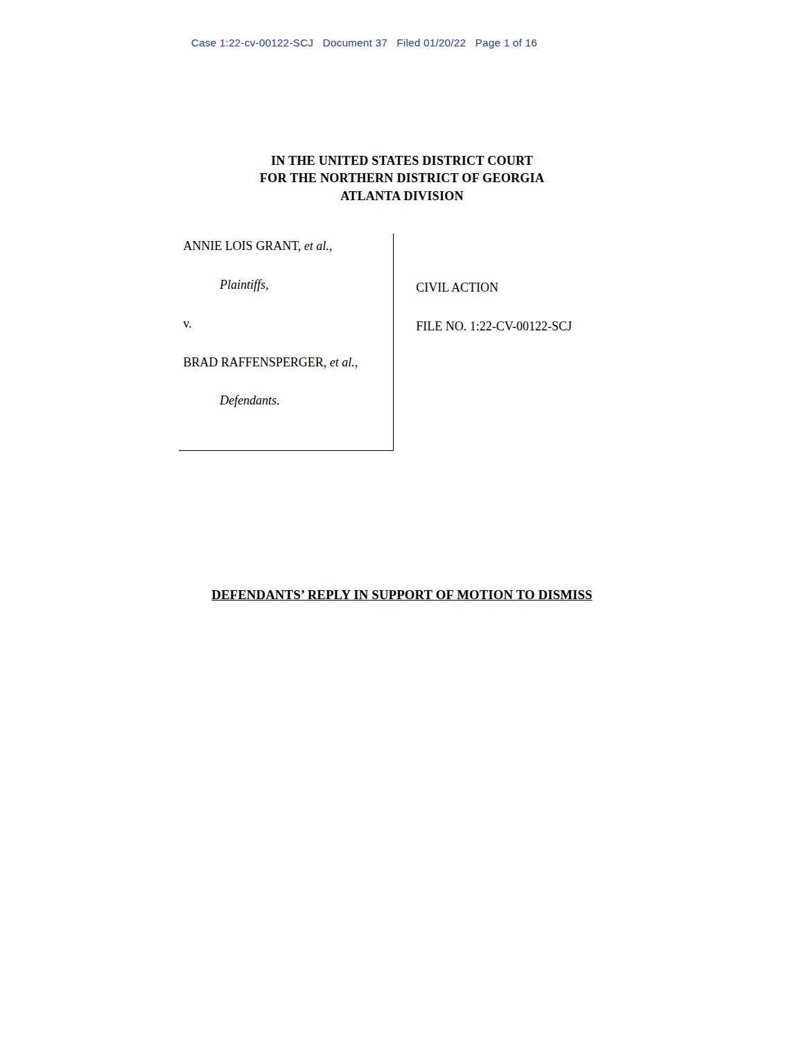Case 1:22-cv-00122-SCJ Document 37 Filed 01/20/22 Page 1 of 16
IN THE UNITED STATES DISTRICT COURT
FOR THE NORTHERN DISTRICT OF GEORGIA
ATLANTA DIVISION
| ANNIE LOIS GRANT, et al. , Plaintiffs , v. BRAD RAFFENSPERGER, et al. , Defendants . | CIVIL ACTION FILE NO. 1:22-CV-00122-SCJ |
DEFENDANTS’ REPLY IN SUPPORT OF MOTION TO DISMISS